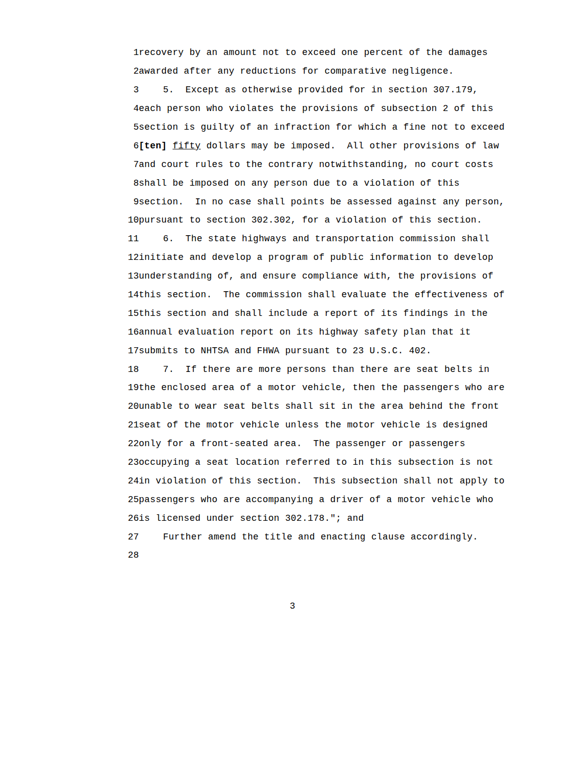| 1 | recovery by an amount not to exceed one percent of the damages |
| 2 | awarded after any reductions for comparative negligence. |
| 3 | 5. Except as otherwise provided for in section 307.179, |
| 4 | each person who violates the provisions of subsection 2 of this |
| 5 | section is guilty of an infraction for which a fine not to exceed |
| 6 | [ten] fifty dollars may be imposed. All other provisions of law |
| 7 | and court rules to the contrary notwithstanding, no court costs |
| 8 | shall be imposed on any person due to a violation of this |
| 9 | section. In no case shall points be assessed against any person, |
| 10 | pursuant to section 302.302, for a violation of this section. |
| 11 | 6. The state highways and transportation commission shall |
| 12 | initiate and develop a program of public information to develop |
| 13 | understanding of, and ensure compliance with, the provisions of |
| 14 | this section. The commission shall evaluate the effectiveness of |
| 15 | this section and shall include a report of its findings in the |
| 16 | annual evaluation report on its highway safety plan that it |
| 17 | submits to NHTSA and FHWA pursuant to 23 U.S.C. 402. |
| 18 | 7. If there are more persons than there are seat belts in |
| 19 | the enclosed area of a motor vehicle, then the passengers who are |
| 20 | unable to wear seat belts shall sit in the area behind the front |
| 21 | seat of the motor vehicle unless the motor vehicle is designed |
| 22 | only for a front-seated area. The passenger or passengers |
| 23 | occupying a seat location referred to in this subsection is not |
| 24 | in violation of this section. This subsection shall not apply to |
| 25 | passengers who are accompanying a driver of a motor vehicle who |
| 26 | is licensed under section 302.178."; and |
| 27 | Further amend the title and enacting clause accordingly. |
| 28 | |
3